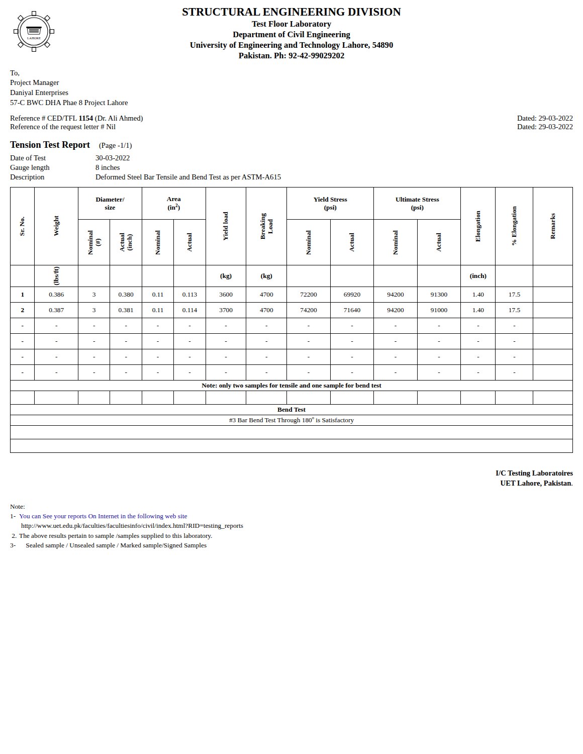LAHORE
STRUCTURAL ENGINEERING DIVISION
Test Floor Laboratory
Department of Civil Engineering
University of Engineering and Technology Lahore, 54890
Pakistan. Ph: 92-42-99029202
To,
Project Manager
Daniyal Enterprises
57-C BWC DHA Phae 8 Project Lahore
Reference # CED/TFL 1154 (Dr. Ali Ahmed)
Dated: 29-03-2022
Reference of the request letter # Nil
Dated: 29-03-2022
Tension Test Report
(Page -1/1)
| Date of Test | 30-03-2022 |
| Gauge length | 8 inches |
| Description | Deformed Steel Bar Tensile and Bend Test as per ASTM-A615 |
| Sr. No. | Weight | Diameter/ size | Area (in 2 ) | Yield load | Breaking Load | Yield Stress (psi) | Ultimate Stress (psi) | Elongation | % Elongation | Remarks |
| --- | --- | --- | --- | --- | --- | --- | --- | --- | --- | --- |
| Nominal (#) | Actual (inch) | Nominal | Actual | Nominal | Actual | Nominal | Actual |
| | (lbs/ft) | | | | | (kg) | (kg) | | | | | (inch) | | |
| 1 | 0.386 | 3 | 0.380 | 0.11 | 0.113 | 3600 | 4700 | 72200 | 69920 | 94200 | 91300 | 1.40 | 17.5 | |
| 2 | 0.387 | 3 | 0.381 | 0.11 | 0.114 | 3700 | 4700 | 74200 | 71640 | 94200 | 91000 | 1.40 | 17.5 | |
| - | - | - | - | - | - | - | - | - | - | - | - | - | - | |
| - | - | - | - | - | - | - | - | - | - | - | - | - | - | |
| - | - | - | - | - | - | - | - | - | - | - | - | - | - | |
| - | - | - | - | - | - | - | - | - | - | - | - | - | - | |
| Note: only two samples for tensile and one sample for bend test |
| Bend Test |
| #3 Bar Bend Test Through 180º is Satisfactory |
I/C Testing Laboratoires
UET Lahore, Pakistan.
Note:
1-You can See your reports On Internet in the following web site
http://www.uet.edu.pk/faculties/facultiesinfo/civil/index.html?RID=testing_reports
2. The above results pertain to sample /samples supplied to this laboratory.
3- Sealed sample / Unsealed sample / Marked sample/Signed Samples